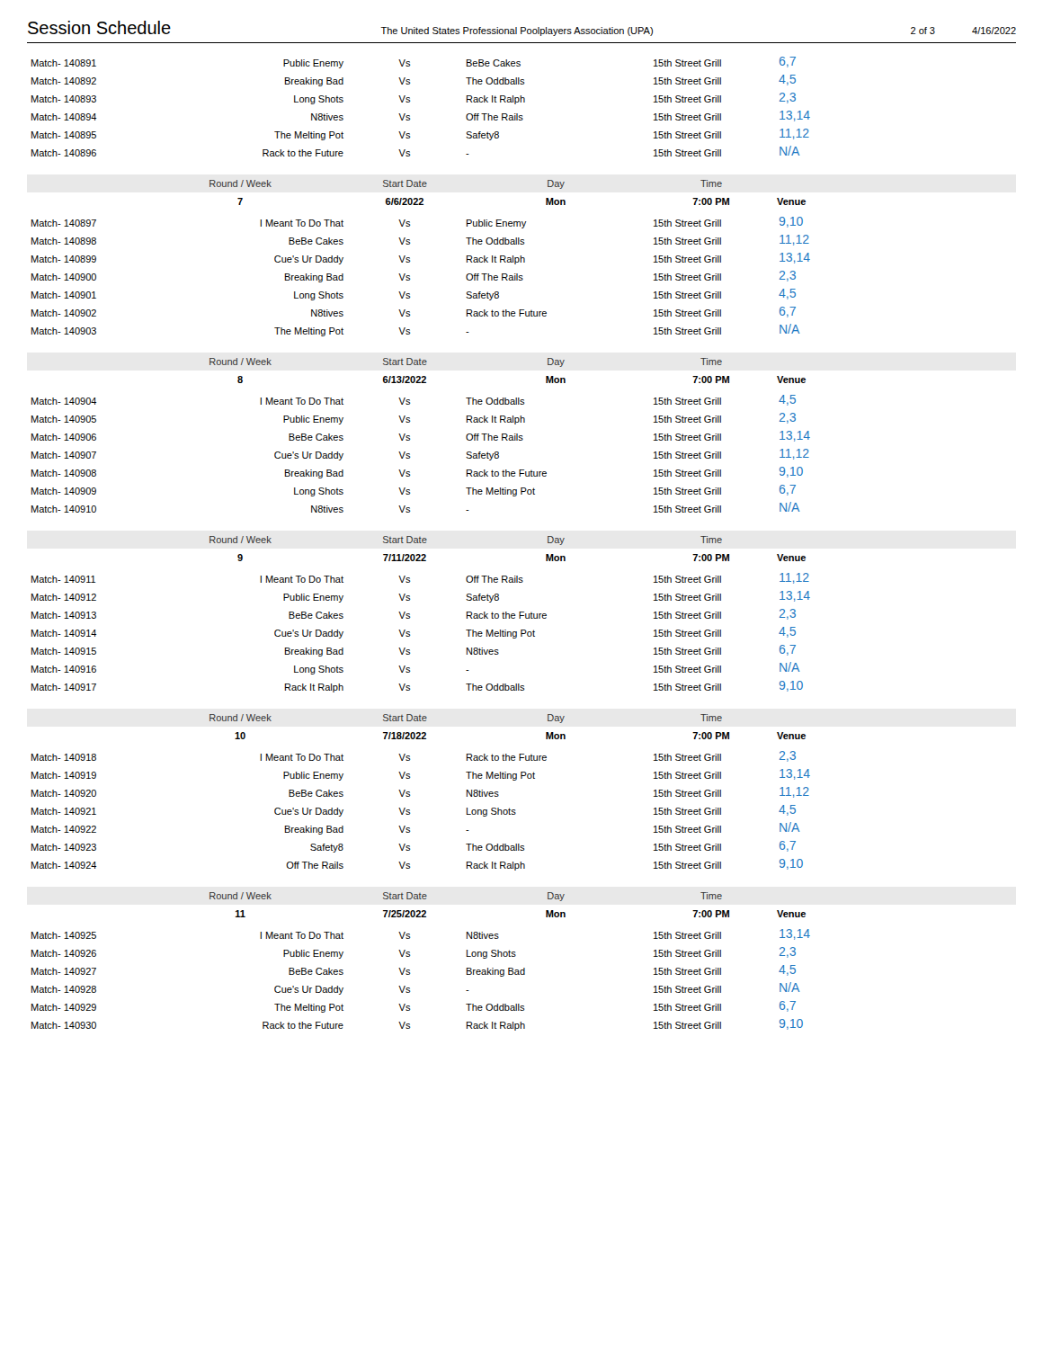Session Schedule
The United States Professional Poolplayers Association (UPA)
2 of 3
4/16/2022
| Match- 140891 | Public Enemy | Vs | BeBe Cakes | 15th Street Grill | 6,7 |
| Match- 140892 | Breaking Bad | Vs | The Oddballs | 15th Street Grill | 4,5 |
| Match- 140893 | Long Shots | Vs | Rack It Ralph | 15th Street Grill | 2,3 |
| Match- 140894 | N8tives | Vs | Off The Rails | 15th Street Grill | 13,14 |
| Match- 140895 | The Melting Pot | Vs | Safety8 | 15th Street Grill | 11,12 |
| Match- 140896 | Rack to the Future | Vs | - | 15th Street Grill | N/A |
| | Round / Week | Start Date | Day | Time | |
| | 7 | 6/6/2022 | Mon | 7:00 PM | Venue |
| Match- 140897 | I Meant To Do That | Vs | Public Enemy | 15th Street Grill | 9,10 |
| Match- 140898 | BeBe Cakes | Vs | The Oddballs | 15th Street Grill | 11,12 |
| Match- 140899 | Cue's Ur Daddy | Vs | Rack It Ralph | 15th Street Grill | 13,14 |
| Match- 140900 | Breaking Bad | Vs | Off The Rails | 15th Street Grill | 2,3 |
| Match- 140901 | Long Shots | Vs | Safety8 | 15th Street Grill | 4,5 |
| Match- 140902 | N8tives | Vs | Rack to the Future | 15th Street Grill | 6,7 |
| Match- 140903 | The Melting Pot | Vs | - | 15th Street Grill | N/A |
| | Round / Week | Start Date | Day | Time | |
| | 8 | 6/13/2022 | Mon | 7:00 PM | Venue |
| Match- 140904 | I Meant To Do That | Vs | The Oddballs | 15th Street Grill | 4,5 |
| Match- 140905 | Public Enemy | Vs | Rack It Ralph | 15th Street Grill | 2,3 |
| Match- 140906 | BeBe Cakes | Vs | Off The Rails | 15th Street Grill | 13,14 |
| Match- 140907 | Cue's Ur Daddy | Vs | Safety8 | 15th Street Grill | 11,12 |
| Match- 140908 | Breaking Bad | Vs | Rack to the Future | 15th Street Grill | 9,10 |
| Match- 140909 | Long Shots | Vs | The Melting Pot | 15th Street Grill | 6,7 |
| Match- 140910 | N8tives | Vs | - | 15th Street Grill | N/A |
| | Round / Week | Start Date | Day | Time | |
| | 9 | 7/11/2022 | Mon | 7:00 PM | Venue |
| Match- 140911 | I Meant To Do That | Vs | Off The Rails | 15th Street Grill | 11,12 |
| Match- 140912 | Public Enemy | Vs | Safety8 | 15th Street Grill | 13,14 |
| Match- 140913 | BeBe Cakes | Vs | Rack to the Future | 15th Street Grill | 2,3 |
| Match- 140914 | Cue's Ur Daddy | Vs | The Melting Pot | 15th Street Grill | 4,5 |
| Match- 140915 | Breaking Bad | Vs | N8tives | 15th Street Grill | 6,7 |
| Match- 140916 | Long Shots | Vs | - | 15th Street Grill | N/A |
| Match- 140917 | Rack It Ralph | Vs | The Oddballs | 15th Street Grill | 9,10 |
| | Round / Week | Start Date | Day | Time | |
| | 10 | 7/18/2022 | Mon | 7:00 PM | Venue |
| Match- 140918 | I Meant To Do That | Vs | Rack to the Future | 15th Street Grill | 2,3 |
| Match- 140919 | Public Enemy | Vs | The Melting Pot | 15th Street Grill | 13,14 |
| Match- 140920 | BeBe Cakes | Vs | N8tives | 15th Street Grill | 11,12 |
| Match- 140921 | Cue's Ur Daddy | Vs | Long Shots | 15th Street Grill | 4,5 |
| Match- 140922 | Breaking Bad | Vs | - | 15th Street Grill | N/A |
| Match- 140923 | Safety8 | Vs | The Oddballs | 15th Street Grill | 6,7 |
| Match- 140924 | Off The Rails | Vs | Rack It Ralph | 15th Street Grill | 9,10 |
| | Round / Week | Start Date | Day | Time | |
| | 11 | 7/25/2022 | Mon | 7:00 PM | Venue |
| Match- 140925 | I Meant To Do That | Vs | N8tives | 15th Street Grill | 13,14 |
| Match- 140926 | Public Enemy | Vs | Long Shots | 15th Street Grill | 2,3 |
| Match- 140927 | BeBe Cakes | Vs | Breaking Bad | 15th Street Grill | 4,5 |
| Match- 140928 | Cue's Ur Daddy | Vs | - | 15th Street Grill | N/A |
| Match- 140929 | The Melting Pot | Vs | The Oddballs | 15th Street Grill | 6,7 |
| Match- 140930 | Rack to the Future | Vs | Rack It Ralph | 15th Street Grill | 9,10 |